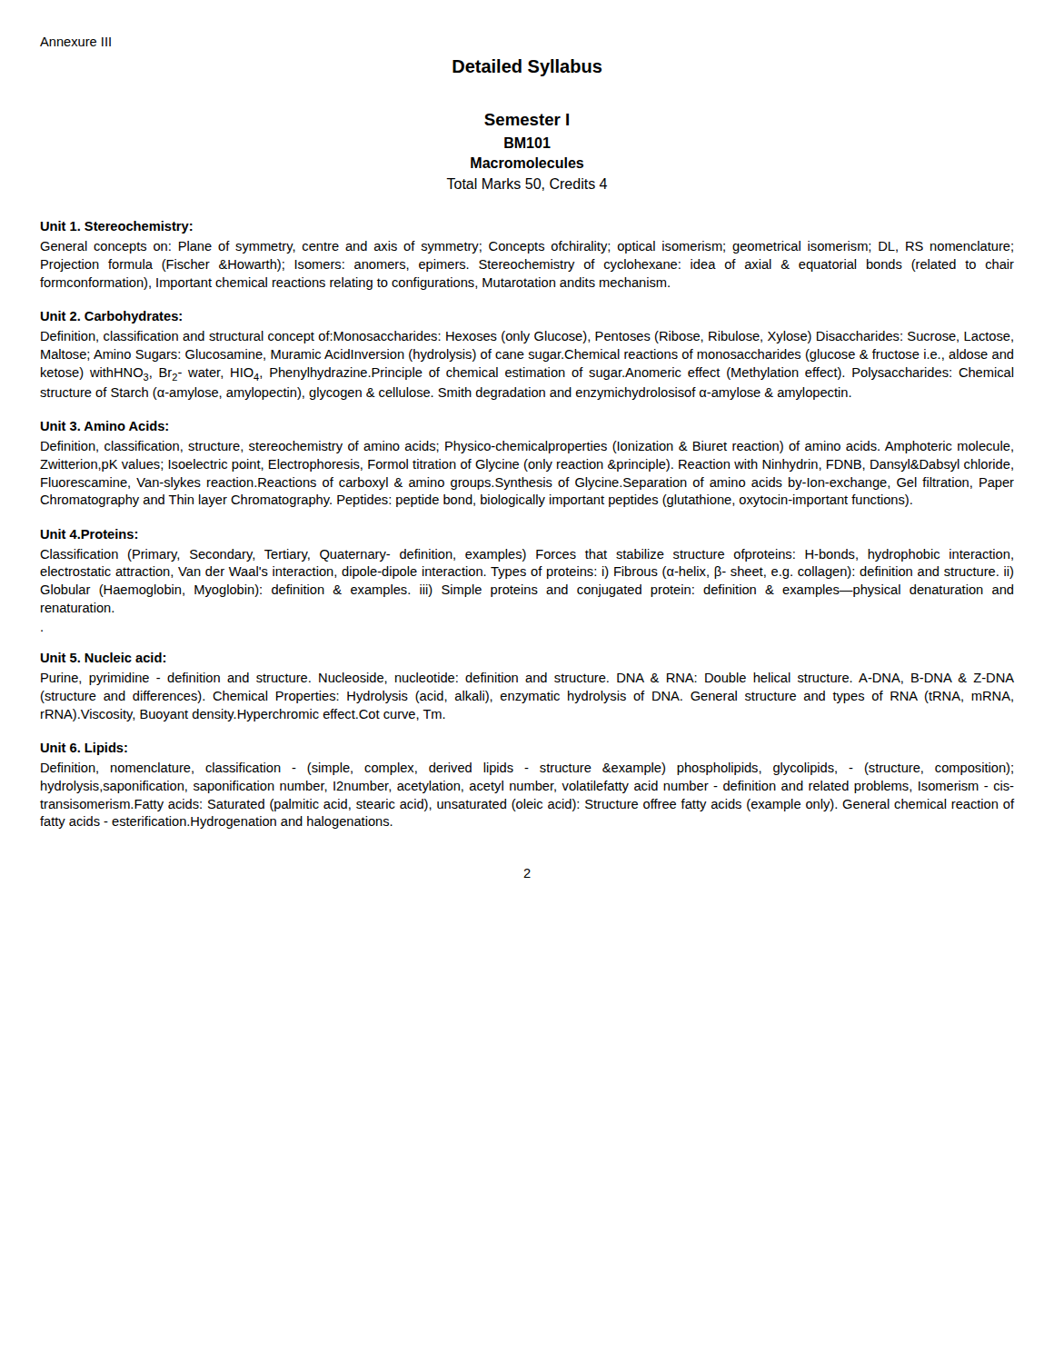Annexure III
Detailed Syllabus
Semester I BM101 Macromolecules Total Marks 50, Credits 4
Unit 1. Stereochemistry:
General concepts on: Plane of symmetry, centre and axis of symmetry; Concepts ofchirality; optical isomerism; geometrical isomerism; DL, RS nomenclature; Projection formula (Fischer &Howarth); Isomers: anomers, epimers. Stereochemistry of cyclohexane: idea of axial & equatorial bonds (related to chair formconformation), Important chemical reactions relating to configurations, Mutarotation andits mechanism.
Unit 2. Carbohydrates:
Definition, classification and structural concept of:Monosaccharides: Hexoses (only Glucose), Pentoses (Ribose, Ribulose, Xylose) Disaccharides: Sucrose, Lactose, Maltose; Amino Sugars: Glucosamine, Muramic AcidInversion (hydrolysis) of cane sugar.Chemical reactions of monosaccharides (glucose & fructose i.e., aldose and ketose) withHNO3, Br2- water, HIO4, Phenylhydrazine.Principle of chemical estimation of sugar.Anomeric effect (Methylation effect). Polysaccharides: Chemical structure of Starch (α-amylose, amylopectin), glycogen & cellulose. Smith degradation and enzymichydrolosisof α-amylose & amylopectin.
Unit 3. Amino Acids:
Definition, classification, structure, stereochemistry of amino acids; Physico-chemicalproperties (Ionization & Biuret reaction) of amino acids. Amphoteric molecule, Zwitterion,pK values; Isoelectric point, Electrophoresis, Formol titration of Glycine (only reaction &principle). Reaction with Ninhydrin, FDNB, Dansyl&Dabsyl chloride, Fluorescamine, Van-slykes reaction.Reactions of carboxyl & amino groups.Synthesis of Glycine.Separation of amino acids by-Ion-exchange, Gel filtration, Paper Chromatography and Thin layer Chromatography. Peptides: peptide bond, biologically important peptides (glutathione, oxytocin-important functions).
Unit 4.Proteins:
Classification (Primary, Secondary, Tertiary, Quaternary- definition, examples) Forces that stabilize structure ofproteins: H-bonds, hydrophobic interaction, electrostatic attraction, Van der Waal's interaction, dipole-dipole interaction. Types of proteins: i) Fibrous (α-helix, β- sheet, e.g. collagen): definition and structure. ii) Globular (Haemoglobin, Myoglobin): definition & examples. iii) Simple proteins and conjugated protein: definition & examples—physical denaturation and renaturation.
.
Unit 5. Nucleic acid:
Purine, pyrimidine - definition and structure. Nucleoside, nucleotide: definition and structure. DNA & RNA: Double helical structure. A-DNA, B-DNA & Z-DNA (structure and differences). Chemical Properties: Hydrolysis (acid, alkali), enzymatic hydrolysis of DNA. General structure and types of RNA (tRNA, mRNA, rRNA).Viscosity, Buoyant density.Hyperchromic effect.Cot curve, Tm.
Unit 6. Lipids:
Definition, nomenclature, classification - (simple, complex, derived lipids - structure &example) phospholipids, glycolipids, - (structure, composition); hydrolysis,saponification, saponification number, I2number, acetylation, acetyl number, volatilefatty acid number - definition and related problems, Isomerism - cis-transisomerism.Fatty acids: Saturated (palmitic acid, stearic acid), unsaturated (oleic acid): Structure offree fatty acids (example only). General chemical reaction of fatty acids - esterification.Hydrogenation and halogenations.
2